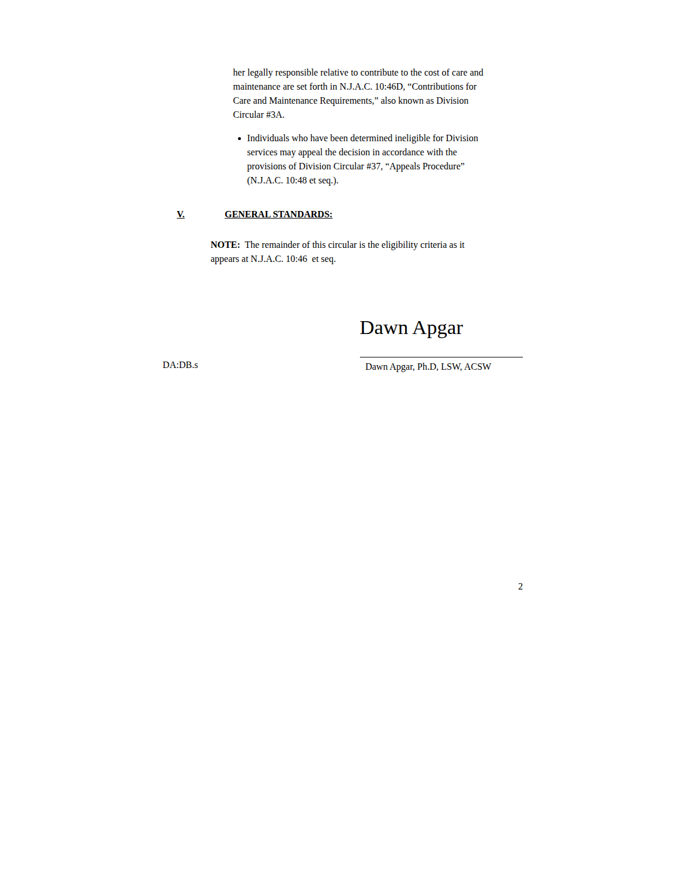her legally responsible relative to contribute to the cost of care and maintenance are set forth in N.J.A.C. 10:46D, “Contributions for Care and Maintenance Requirements,” also known as Division Circular #3A.
Individuals who have been determined ineligible for Division services may appeal the decision in accordance with the provisions of Division Circular #37, “Appeals Procedure” (N.J.A.C. 10:48 et seq.).
V. GENERAL STANDARDS:
NOTE: The remainder of this circular is the eligibility criteria as it appears at N.J.A.C. 10:46 et seq.
Dawn Apgar
Dawn Apgar, Ph.D, LSW, ACSW
DA:DB.s
2